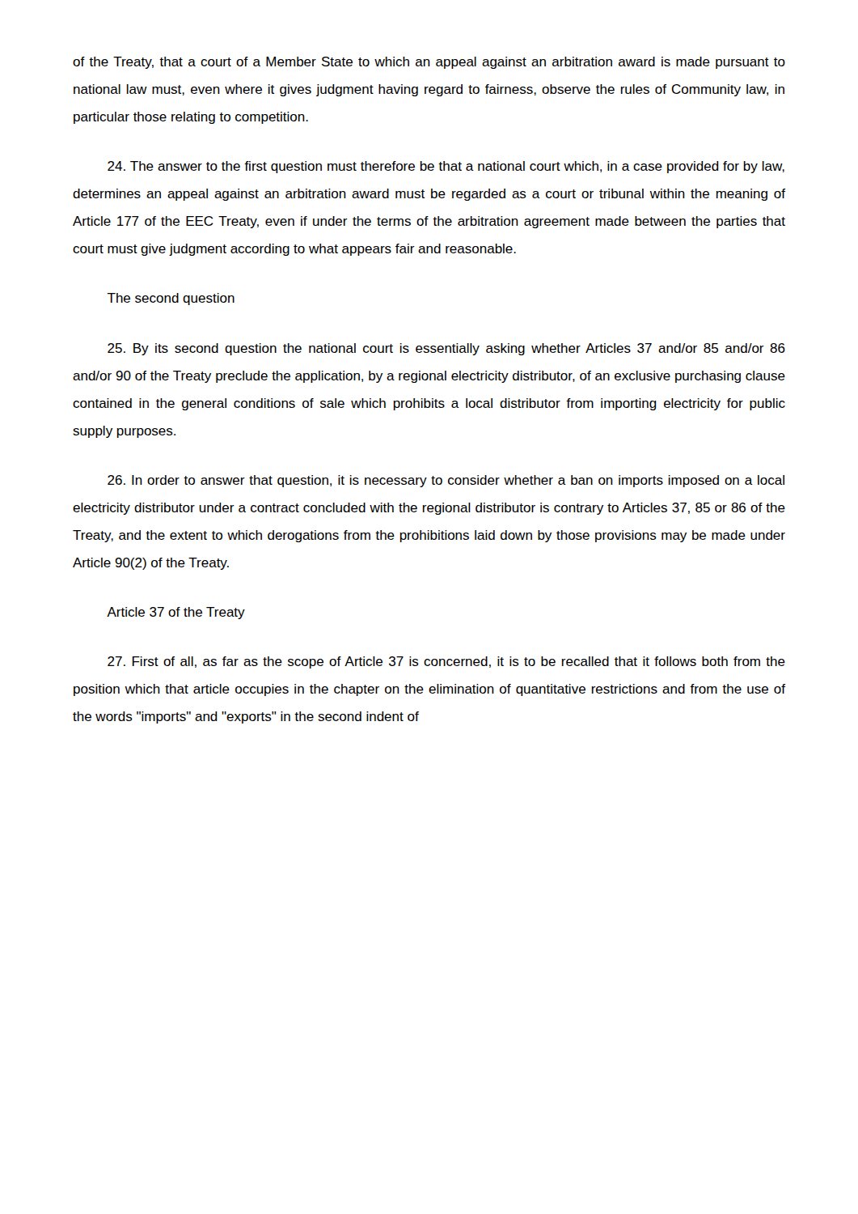of the Treaty, that a court of a Member State to which an appeal against an arbitration award is made pursuant to national law must, even where it gives judgment having regard to fairness, observe the rules of Community law, in particular those relating to competition.
24. The answer to the first question must therefore be that a national court which, in a case provided for by law, determines an appeal against an arbitration award must be regarded as a court or tribunal within the meaning of Article 177 of the EEC Treaty, even if under the terms of the arbitration agreement made between the parties that court must give judgment according to what appears fair and reasonable.
The second question
25. By its second question the national court is essentially asking whether Articles 37 and/or 85 and/or 86 and/or 90 of the Treaty preclude the application, by a regional electricity distributor, of an exclusive purchasing clause contained in the general conditions of sale which prohibits a local distributor from importing electricity for public supply purposes.
26. In order to answer that question, it is necessary to consider whether a ban on imports imposed on a local electricity distributor under a contract concluded with the regional distributor is contrary to Articles 37, 85 or 86 of the Treaty, and the extent to which derogations from the prohibitions laid down by those provisions may be made under Article 90(2) of the Treaty.
Article 37 of the Treaty
27. First of all, as far as the scope of Article 37 is concerned, it is to be recalled that it follows both from the position which that article occupies in the chapter on the elimination of quantitative restrictions and from the use of the words "imports" and "exports" in the second indent of